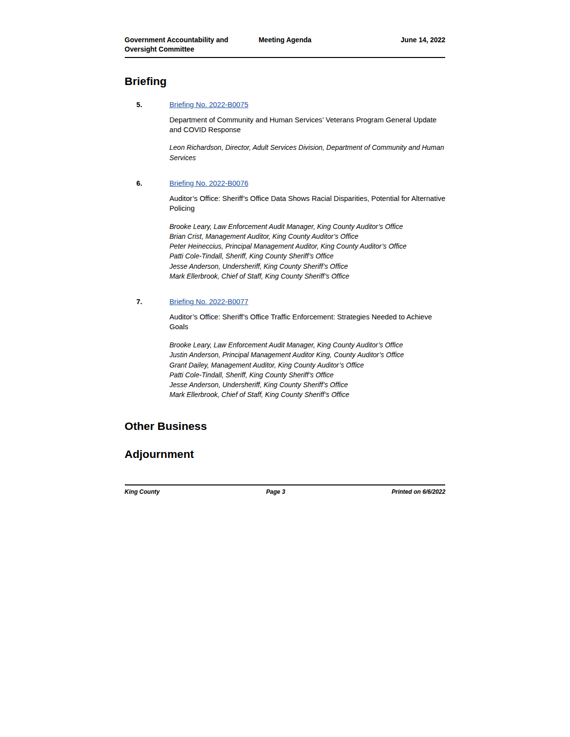Government Accountability and
Oversight Committee
Meeting Agenda
June 14, 2022
Briefing
5.
Briefing No. 2022-B0075
Department of Community and Human Services’ Veterans Program General Update and COVID Response
Leon Richardson, Director, Adult Services Division, Department of Community and Human Services
6.
Briefing No. 2022-B0076
Auditor’s Office: Sheriff’s Office Data Shows Racial Disparities, Potential for Alternative Policing
Brooke Leary, Law Enforcement Audit Manager, King County Auditor’s Office
Brian Crist, Management Auditor, King County Auditor’s Office
Peter Heineccius, Principal Management Auditor, King County Auditor’s Office
Patti Cole-Tindall, Sheriff, King County Sheriff’s Office
Jesse Anderson, Undersheriff, King County Sheriff’s Office
Mark Ellerbrook, Chief of Staff, King County Sheriff’s Office
7.
Briefing No. 2022-B0077
Auditor’s Office: Sheriff’s Office Traffic Enforcement: Strategies Needed to Achieve Goals
Brooke Leary, Law Enforcement Audit Manager, King County Auditor’s Office
Justin Anderson, Principal Management Auditor King, County Auditor’s Office
Grant Dailey, Management Auditor, King County Auditor’s Office
Patti Cole-Tindall, Sheriff, King County Sheriff’s Office
Jesse Anderson, Undersheriff, King County Sheriff’s Office
Mark Ellerbrook, Chief of Staff, King County Sheriff’s Office
Other Business
Adjournment
King County
Page 3
Printed on 6/6/2022